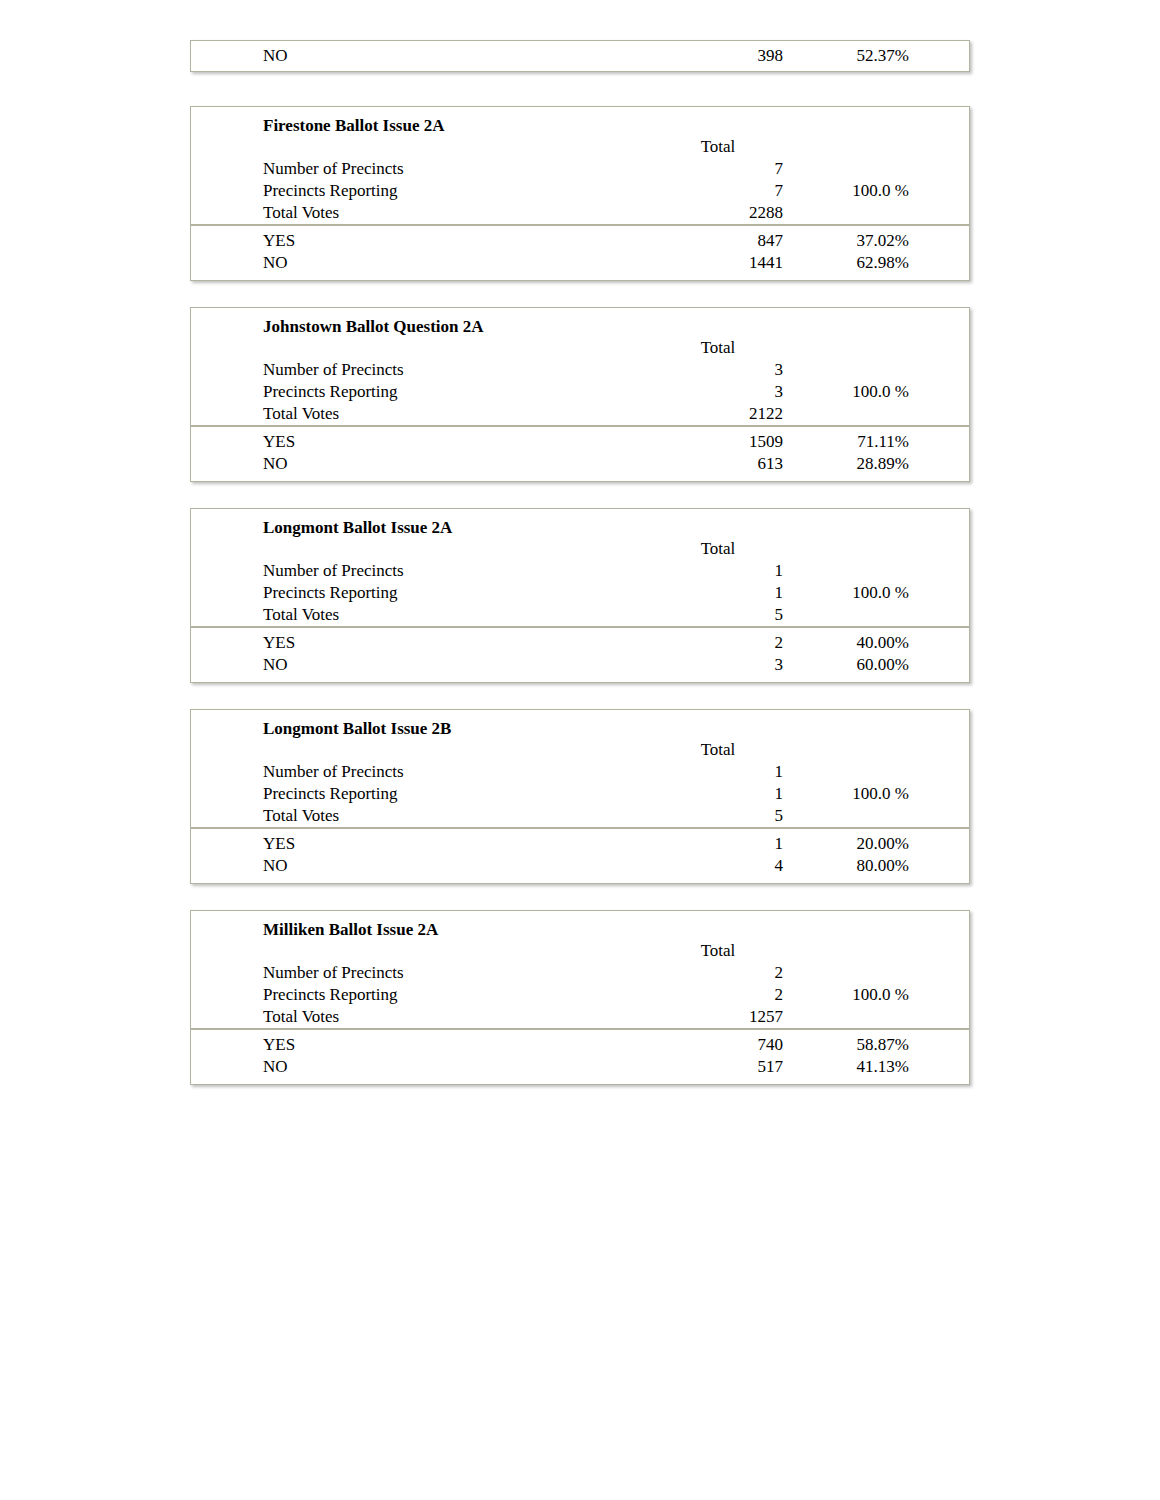| NO | 398 | 52.37% |
| Firestone Ballot Issue 2A |
| | Total | |
| Number of Precincts | 7 | |
| Precincts Reporting | 7 | 100.0 % |
| Total Votes | 2288 | |
| YES | 847 | 37.02% |
| NO | 1441 | 62.98% |
| Johnstown Ballot Question 2A |
| | Total | |
| Number of Precincts | 3 | |
| Precincts Reporting | 3 | 100.0 % |
| Total Votes | 2122 | |
| YES | 1509 | 71.11% |
| NO | 613 | 28.89% |
| Longmont Ballot Issue 2A |
| | Total | |
| Number of Precincts | 1 | |
| Precincts Reporting | 1 | 100.0 % |
| Total Votes | 5 | |
| YES | 2 | 40.00% |
| NO | 3 | 60.00% |
| Longmont Ballot Issue 2B |
| | Total | |
| Number of Precincts | 1 | |
| Precincts Reporting | 1 | 100.0 % |
| Total Votes | 5 | |
| YES | 1 | 20.00% |
| NO | 4 | 80.00% |
| Milliken Ballot Issue 2A |
| | Total | |
| Number of Precincts | 2 | |
| Precincts Reporting | 2 | 100.0 % |
| Total Votes | 1257 | |
| YES | 740 | 58.87% |
| NO | 517 | 41.13% |